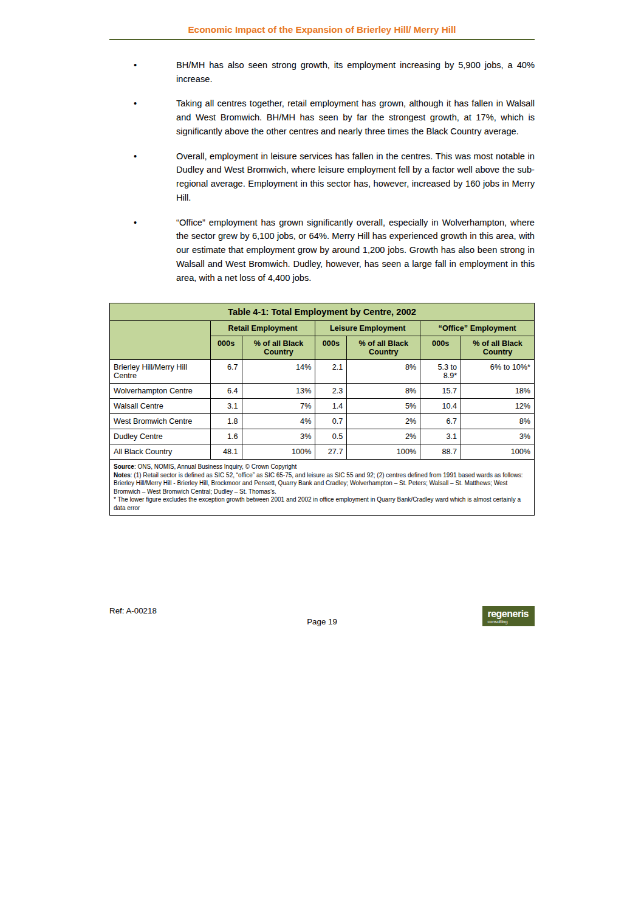Economic Impact of the Expansion of Brierley Hill/ Merry Hill
BH/MH has also seen strong growth, its employment increasing by 5,900 jobs, a 40% increase.
Taking all centres together, retail employment has grown, although it has fallen in Walsall and West Bromwich. BH/MH has seen by far the strongest growth, at 17%, which is significantly above the other centres and nearly three times the Black Country average.
Overall, employment in leisure services has fallen in the centres. This was most notable in Dudley and West Bromwich, where leisure employment fell by a factor well above the sub-regional average. Employment in this sector has, however, increased by 160 jobs in Merry Hill.
“Office” employment has grown significantly overall, especially in Wolverhampton, where the sector grew by 6,100 jobs, or 64%. Merry Hill has experienced growth in this area, with our estimate that employment grow by around 1,200 jobs. Growth has also been strong in Walsall and West Bromwich. Dudley, however, has seen a large fall in employment in this area, with a net loss of 4,400 jobs.
| Table 4-1: Total Employment by Centre, 2002 |
| | Retail Employment | Leisure Employment | “Office” Employment |
| 000s | % of all Black Country | 000s | % of all Black Country | 000s | % of all Black Country |
| Brierley Hill/Merry Hill Centre | 6.7 | 14% | 2.1 | 8% | 5.3 to 8.9* | 6% to 10%* |
| Wolverhampton Centre | 6.4 | 13% | 2.3 | 8% | 15.7 | 18% |
| Walsall Centre | 3.1 | 7% | 1.4 | 5% | 10.4 | 12% |
| West Bromwich Centre | 1.8 | 4% | 0.7 | 2% | 6.7 | 8% |
| Dudley Centre | 1.6 | 3% | 0.5 | 2% | 3.1 | 3% |
| All Black Country | 48.1 | 100% | 27.7 | 100% | 88.7 | 100% |
| Source : ONS, NOMIS, Annual Business Inquiry, © Crown Copyright Notes : (1) Retail sector is defined as SIC 52, “office” as SIC 65-75, and leisure as SIC 55 and 92; (2) centres defined from 1991 based wards as follows: Brierley Hill/Merry Hill - Brierley Hill, Brockmoor and Pensett, Quarry Bank and Cradley; Wolverhampton – St. Peters; Walsall – St. Matthews; West Bromwich – West Bromwich Central; Dudley – St. Thomas’s. * The lower figure excludes the exception growth between 2001 and 2002 in office employment in Quarry Bank/Cradley ward which is almost certainly a data error |
Ref: A-00218
Page 19
regenerisconsulting